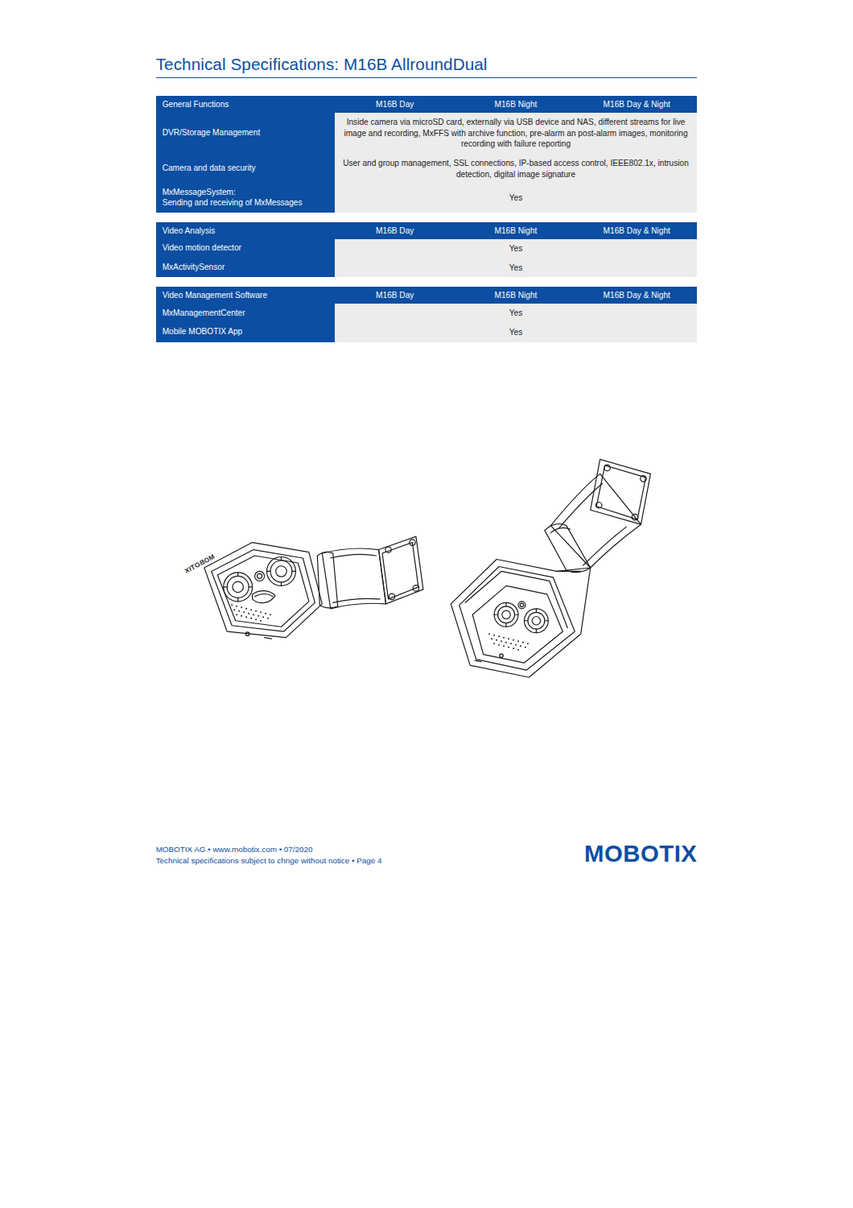Technical Specifications: M16B AllroundDual
| General Functions | M16B Day | M16B Night | M16B Day & Night |
| --- | --- | --- | --- |
| DVR/Storage Management | Inside camera via microSD card, externally via USB device and NAS, different streams for live image and recording, MxFFS with archive function, pre-alarm an post-alarm images, monitoring recording with failure reporting |
| Camera and data security | User and group management, SSL connections, IP-based access control, IEEE802.1x, intrusion detection, digital image signature |
| MxMessageSystem: Sending and receiving of MxMessages | Yes |
| Video Analysis | M16B Day | M16B Night | M16B Day & Night |
| --- | --- | --- | --- |
| Video motion detector | Yes |
| MxActivitySensor | Yes |
| Video Management Software | M16B Day | M16B Night | M16B Day & Night |
| --- | --- | --- | --- |
| MxManagementCenter | Yes |
| Mobile MOBOTIX App | Yes |
MOBOTIX
MOBOTIX AG • www.mobotix.com • 07/2020
Technical specifications subject to chnge without notice • Page 4
MOBOTIX